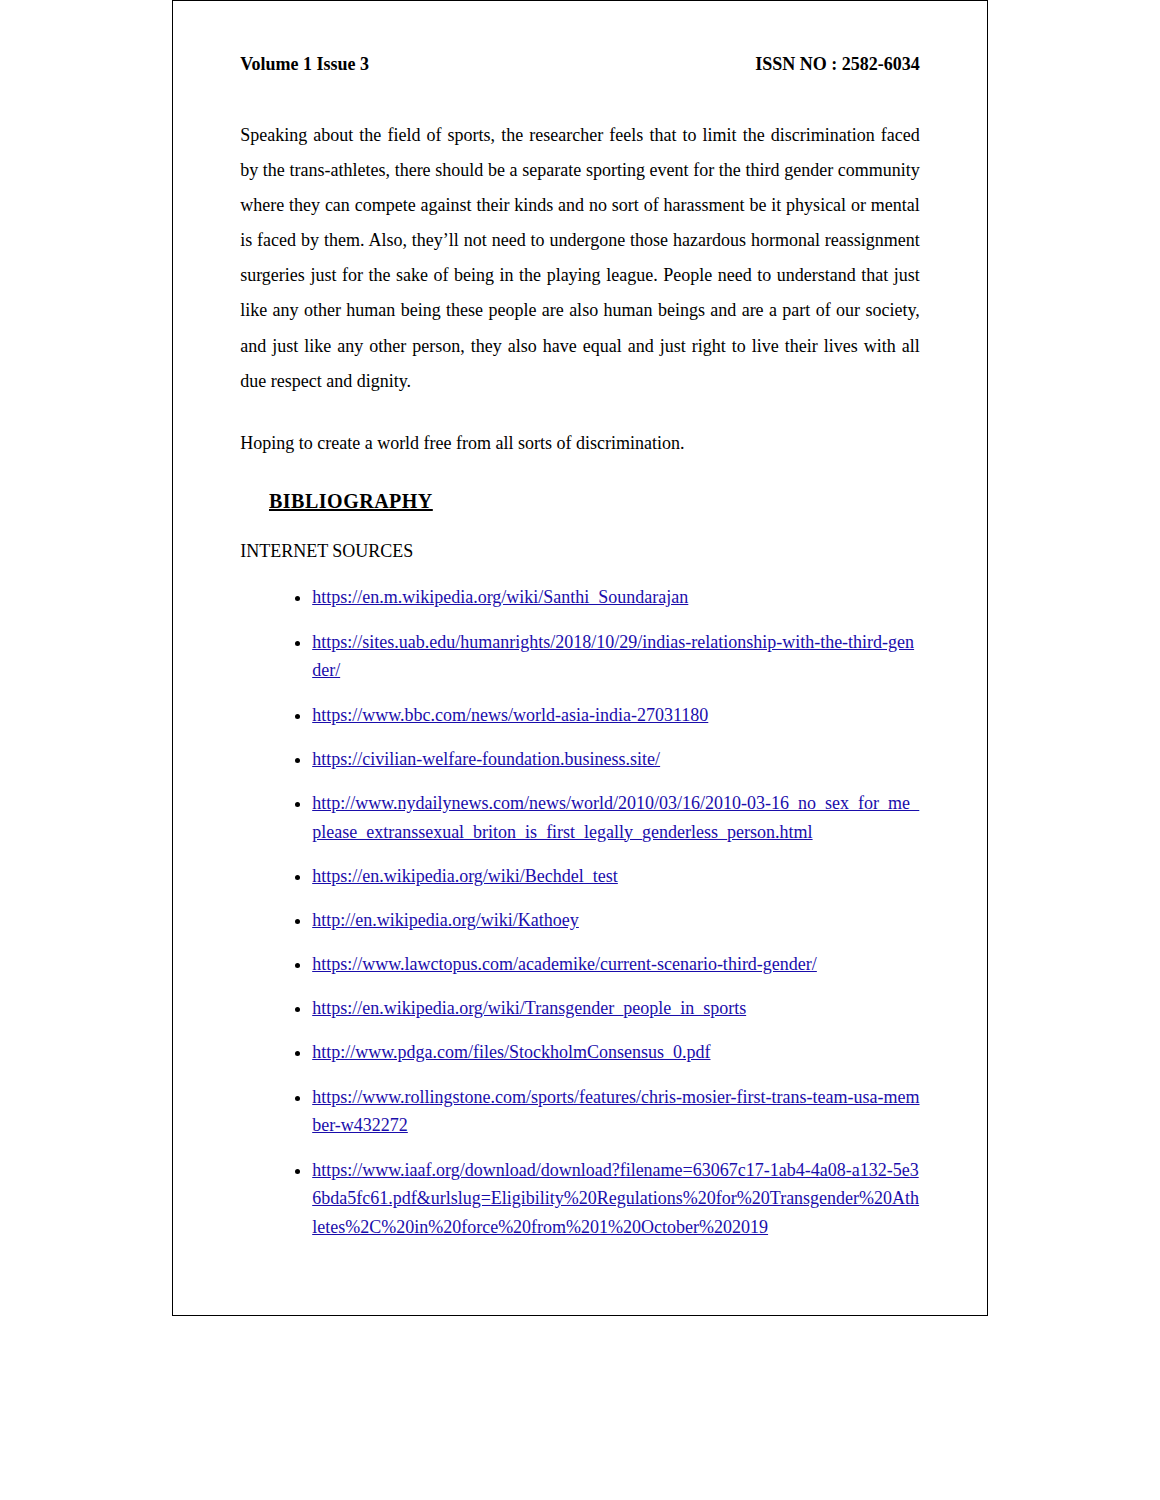Volume 1 Issue 3 ISSN NO : 2582-6034
Speaking about the field of sports, the researcher feels that to limit the discrimination faced by the trans-athletes, there should be a separate sporting event for the third gender community where they can compete against their kinds and no sort of harassment be it physical or mental is faced by them. Also, they’ll not need to undergone those hazardous hormonal reassignment surgeries just for the sake of being in the playing league. People need to understand that just like any other human being these people are also human beings and are a part of our society, and just like any other person, they also have equal and just right to live their lives with all due respect and dignity.
Hoping to create a world free from all sorts of discrimination.
BIBLIOGRAPHY
INTERNET SOURCES
https://en.m.wikipedia.org/wiki/Santhi_Soundarajan
https://sites.uab.edu/humanrights/2018/10/29/indias-relationship-with-the-third-gender/
https://www.bbc.com/news/world-asia-india-27031180
https://civilian-welfare-foundation.business.site/
http://www.nydailynews.com/news/world/2010/03/16/2010-03-16_no_sex_for_me_please_extranssexual_briton_is_first_legally_genderless_person.html
https://en.wikipedia.org/wiki/Bechdel_test
http://en.wikipedia.org/wiki/Kathoey
https://www.lawctopus.com/academike/current-scenario-third-gender/
https://en.wikipedia.org/wiki/Transgender_people_in_sports
http://www.pdga.com/files/StockholmConsensus_0.pdf
https://www.rollingstone.com/sports/features/chris-mosier-first-trans-team-usa-member-w432272
https://www.iaaf.org/download/download?filename=63067c17-1ab4-4a08-a132-5e36bda5fc61.pdf&urlslug=Eligibility%20Regulations%20for%20Transgender%20Athletes%2C%20in%20force%20from%201%20October%202019